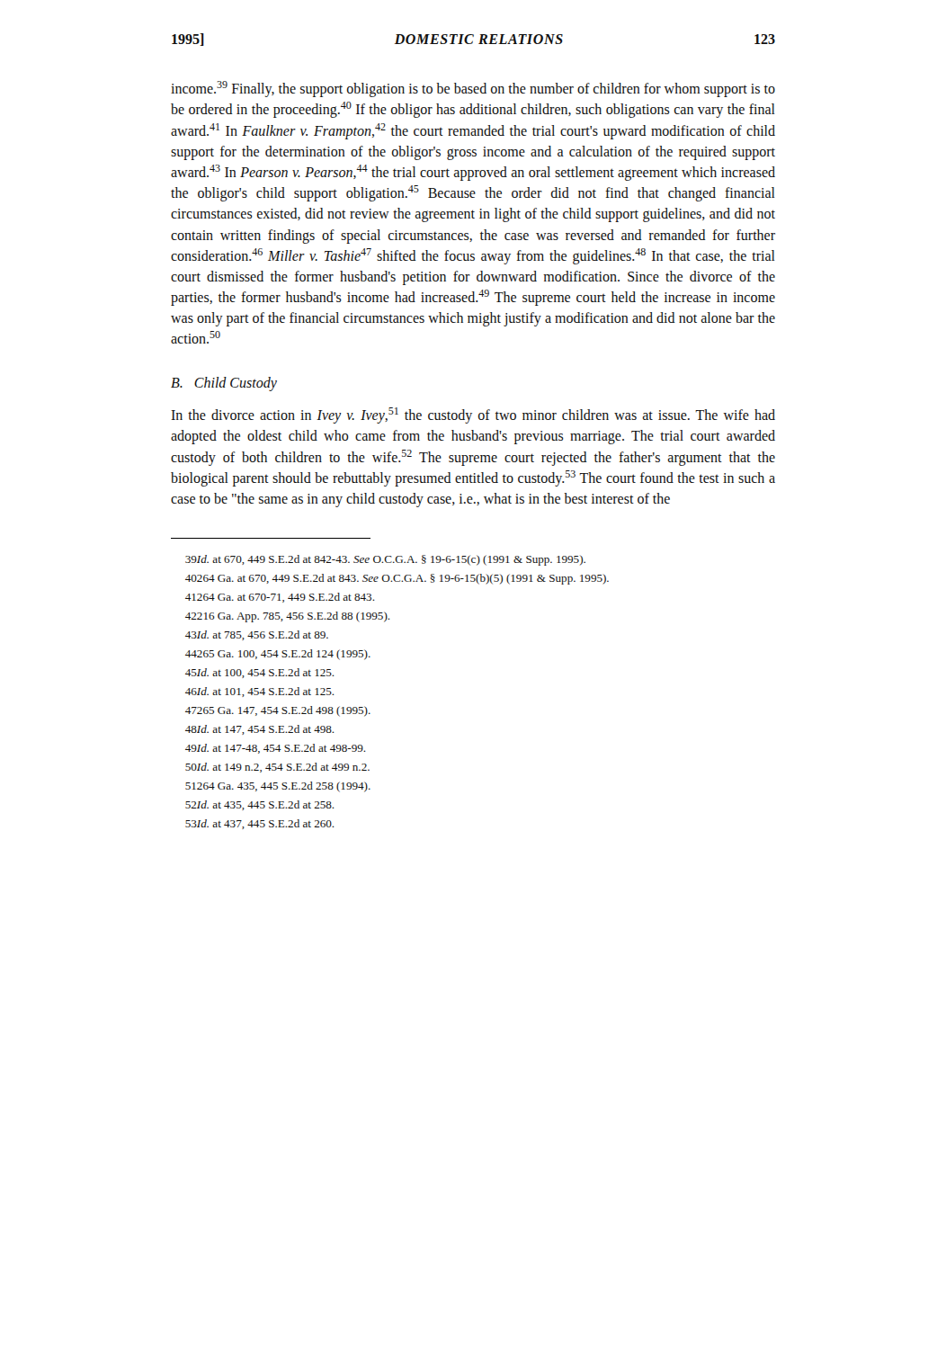1995] Domestic Relations 123
income.39 Finally, the support obligation is to be based on the number of children for whom support is to be ordered in the proceeding.40 If the obligor has additional children, such obligations can vary the final award.41 In Faulkner v. Frampton,42 the court remanded the trial court's upward modification of child support for the determination of the obligor's gross income and a calculation of the required support award.43 In Pearson v. Pearson,44 the trial court approved an oral settlement agreement which increased the obligor's child support obligation.45 Because the order did not find that changed financial circumstances existed, did not review the agreement in light of the child support guidelines, and did not contain written findings of special circumstances, the case was reversed and remanded for further consideration.46 Miller v. Tashie47 shifted the focus away from the guidelines.48 In that case, the trial court dismissed the former husband's petition for downward modification. Since the divorce of the parties, the former husband's income had increased.49 The supreme court held the increase in income was only part of the financial circumstances which might justify a modification and did not alone bar the action.50
B. Child Custody
In the divorce action in Ivey v. Ivey,51 the custody of two minor children was at issue. The wife had adopted the oldest child who came from the husband's previous marriage. The trial court awarded custody of both children to the wife.52 The supreme court rejected the father's argument that the biological parent should be rebuttably presumed entitled to custody.53 The court found the test in such a case to be "the same as in any child custody case, i.e., what is in the best interest of the
39. Id. at 670, 449 S.E.2d at 842-43. See O.C.G.A. § 19-6-15(c) (1991 & Supp. 1995).
40. 264 Ga. at 670, 449 S.E.2d at 843. See O.C.G.A. § 19-6-15(b)(5) (1991 & Supp. 1995).
41. 264 Ga. at 670-71, 449 S.E.2d at 843.
42. 216 Ga. App. 785, 456 S.E.2d 88 (1995).
43. Id. at 785, 456 S.E.2d at 89.
44. 265 Ga. 100, 454 S.E.2d 124 (1995).
45. Id. at 100, 454 S.E.2d at 125.
46. Id. at 101, 454 S.E.2d at 125.
47. 265 Ga. 147, 454 S.E.2d 498 (1995).
48. Id. at 147, 454 S.E.2d at 498.
49. Id. at 147-48, 454 S.E.2d at 498-99.
50. Id. at 149 n.2, 454 S.E.2d at 499 n.2.
51. 264 Ga. 435, 445 S.E.2d 258 (1994).
52. Id. at 435, 445 S.E.2d at 258.
53. Id. at 437, 445 S.E.2d at 260.